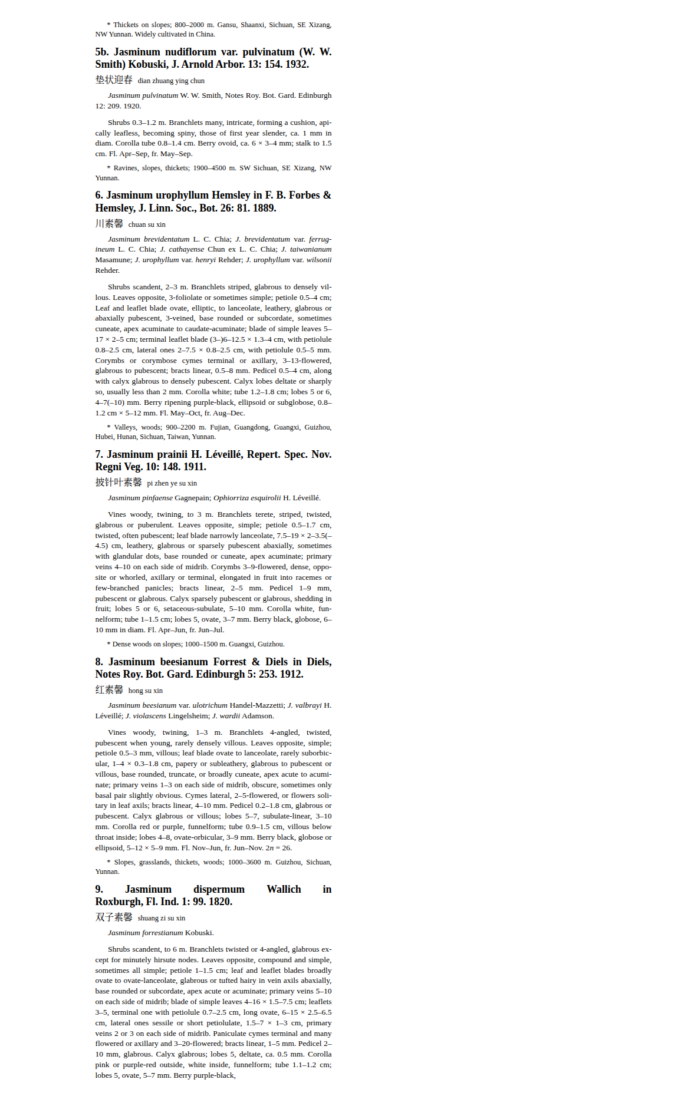* Thickets on slopes; 800–2000 m. Gansu, Shaanxi, Sichuan, SE Xizang, NW Yunnan. Widely cultivated in China.
5b. Jasminum nudiflorum var. pulvinatum (W. W. Smith) Kobuski, J. Arnold Arbor. 13: 154. 1932.
垫状迎春 dian zhuang ying chun
Jasminum pulvinatum W. W. Smith, Notes Roy. Bot. Gard. Edinburgh 12: 209. 1920.
Shrubs 0.3–1.2 m. Branchlets many, intricate, forming a cushion, apically leafless, becoming spiny, those of first year slender, ca. 1 mm in diam. Corolla tube 0.8–1.4 cm. Berry ovoid, ca. 6 × 3–4 mm; stalk to 1.5 cm. Fl. Apr–Sep, fr. May–Sep.
* Ravines, slopes, thickets; 1900–4500 m. SW Sichuan, SE Xizang, NW Yunnan.
6. Jasminum urophyllum Hemsley in F. B. Forbes & Hemsley, J. Linn. Soc., Bot. 26: 81. 1889.
川素馨 chuan su xin
Jasminum brevidentatum L. C. Chia; J. brevidentatum var. ferrugineum L. C. Chia; J. cathayense Chun ex L. C. Chia; J. taiwanianum Masamune; J. urophyllum var. henryi Rehder; J. urophyllum var. wilsonii Rehder.
Shrubs scandent, 2–3 m. Branchlets striped, glabrous to densely villous. Leaves opposite, 3-foliolate or sometimes simple; petiole 0.5–4 cm; Leaf and leaflet blade ovate, elliptic, to lanceolate, leathery, glabrous or abaxially pubescent, 3-veined, base rounded or subcordate, sometimes cuneate, apex acuminate to caudate-acuminate; blade of simple leaves 5–17 × 2–5 cm; terminal leaflet blade (3–)6–12.5 × 1.3–4 cm, with petiolule 0.8–2.5 cm, lateral ones 2–7.5 × 0.8–2.5 cm, with petiolule 0.5–5 mm. Corymbs or corymbose cymes terminal or axillary, 3–13-flowered, glabrous to pubescent; bracts linear, 0.5–8 mm. Pedicel 0.5–4 cm, along with calyx glabrous to densely pubescent. Calyx lobes deltate or sharply so, usually less than 2 mm. Corolla white; tube 1.2–1.8 cm; lobes 5 or 6, 4–7(–10) mm. Berry ripening purple-black, ellipsoid or subglobose, 0.8–1.2 cm × 5–12 mm. Fl. May–Oct, fr. Aug–Dec.
* Valleys, woods; 900–2200 m. Fujian, Guangdong, Guangxi, Guizhou, Hubei, Hunan, Sichuan, Taiwan, Yunnan.
7. Jasminum prainii H. Léveillé, Repert. Spec. Nov. Regni Veg. 10: 148. 1911.
披针叶素馨 pi zhen ye su xin
Jasminum pinfaense Gagnepain; Ophiorriza esquirolii H. Léveillé.
Vines woody, twining, to 3 m. Branchlets terete, striped, twisted, glabrous or puberulent. Leaves opposite, simple; petiole 0.5–1.7 cm, twisted, often pubescent; leaf blade narrowly lanceolate, 7.5–19 × 2–3.5(–4.5) cm, leathery, glabrous or sparsely pubescent abaxially, sometimes with glandular dots, base rounded or cuneate, apex acuminate; primary veins 4–10 on each side of midrib. Corymbs 3–9-flowered, dense, opposite or whorled, axillary or terminal, elongated in fruit into racemes or few-branched panicles; bracts linear, 2–5 mm. Pedicel 1–9 mm, pubescent or glabrous. Calyx sparsely pubescent or glabrous, shedding in fruit; lobes 5 or 6, setaceous-subulate, 5–10 mm. Corolla white, funnelform; tube 1–1.5 cm; lobes 5, ovate, 3–7 mm. Berry black, globose, 6–10 mm in diam. Fl. Apr–Jun, fr. Jun–Jul.
* Dense woods on slopes; 1000–1500 m. Guangxi, Guizhou.
8. Jasminum beesianum Forrest & Diels in Diels, Notes Roy. Bot. Gard. Edinburgh 5: 253. 1912.
红素馨 hong su xin
Jasminum beesianum var. ulotrichum Handel-Mazzetti; J. valbrayi H. Léveillé; J. violascens Lingelsheim; J. wardii Adamson.
Vines woody, twining, 1–3 m. Branchlets 4-angled, twisted, pubescent when young, rarely densely villous. Leaves opposite, simple; petiole 0.5–3 mm, villous; leaf blade ovate to lanceolate, rarely suborbicular, 1–4 × 0.3–1.8 cm, papery or subleathery, glabrous to pubescent or villous, base rounded, truncate, or broadly cuneate, apex acute to acuminate; primary veins 1–3 on each side of midrib, obscure, sometimes only basal pair slightly obvious. Cymes lateral, 2–5-flowered, or flowers solitary in leaf axils; bracts linear, 4–10 mm. Pedicel 0.2–1.8 cm, glabrous or pubescent. Calyx glabrous or villous; lobes 5–7, subulate-linear, 3–10 mm. Corolla red or purple, funnelform; tube 0.9–1.5 cm, villous below throat inside; lobes 4–8, ovate-orbicular, 3–9 mm. Berry black, globose or ellipsoid, 5–12 × 5–9 mm. Fl. Nov–Jun, fr. Jun–Nov. 2n = 26.
* Slopes, grasslands, thickets, woods; 1000–3600 m. Guizhou, Sichuan, Yunnan.
9. Jasminum dispermum Wallich in Roxburgh, Fl. Ind. 1: 99. 1820.
双子素馨 shuang zi su xin
Jasminum forrestianum Kobuski.
Shrubs scandent, to 6 m. Branchlets twisted or 4-angled, glabrous except for minutely hirsute nodes. Leaves opposite, compound and simple, sometimes all simple; petiole 1–1.5 cm; leaf and leaflet blades broadly ovate to ovate-lanceolate, glabrous or tufted hairy in vein axils abaxially, base rounded or subcordate, apex acute or acuminate; primary veins 5–10 on each side of midrib; blade of simple leaves 4–16 × 1.5–7.5 cm; leaflets 3–5, terminal one with petiolule 0.7–2.5 cm, long ovate, 6–15 × 2.5–6.5 cm, lateral ones sessile or short petiolulate, 1.5–7 × 1–3 cm, primary veins 2 or 3 on each side of midrib. Paniculate cymes terminal and many flowered or axillary and 3–20-flowered; bracts linear, 1–5 mm. Pedicel 2–10 mm, glabrous. Calyx glabrous; lobes 5, deltate, ca. 0.5 mm. Corolla pink or purple-red outside, white inside, funnelform; tube 1.1–1.2 cm; lobes 5, ovate, 5–7 mm. Berry purple-black,